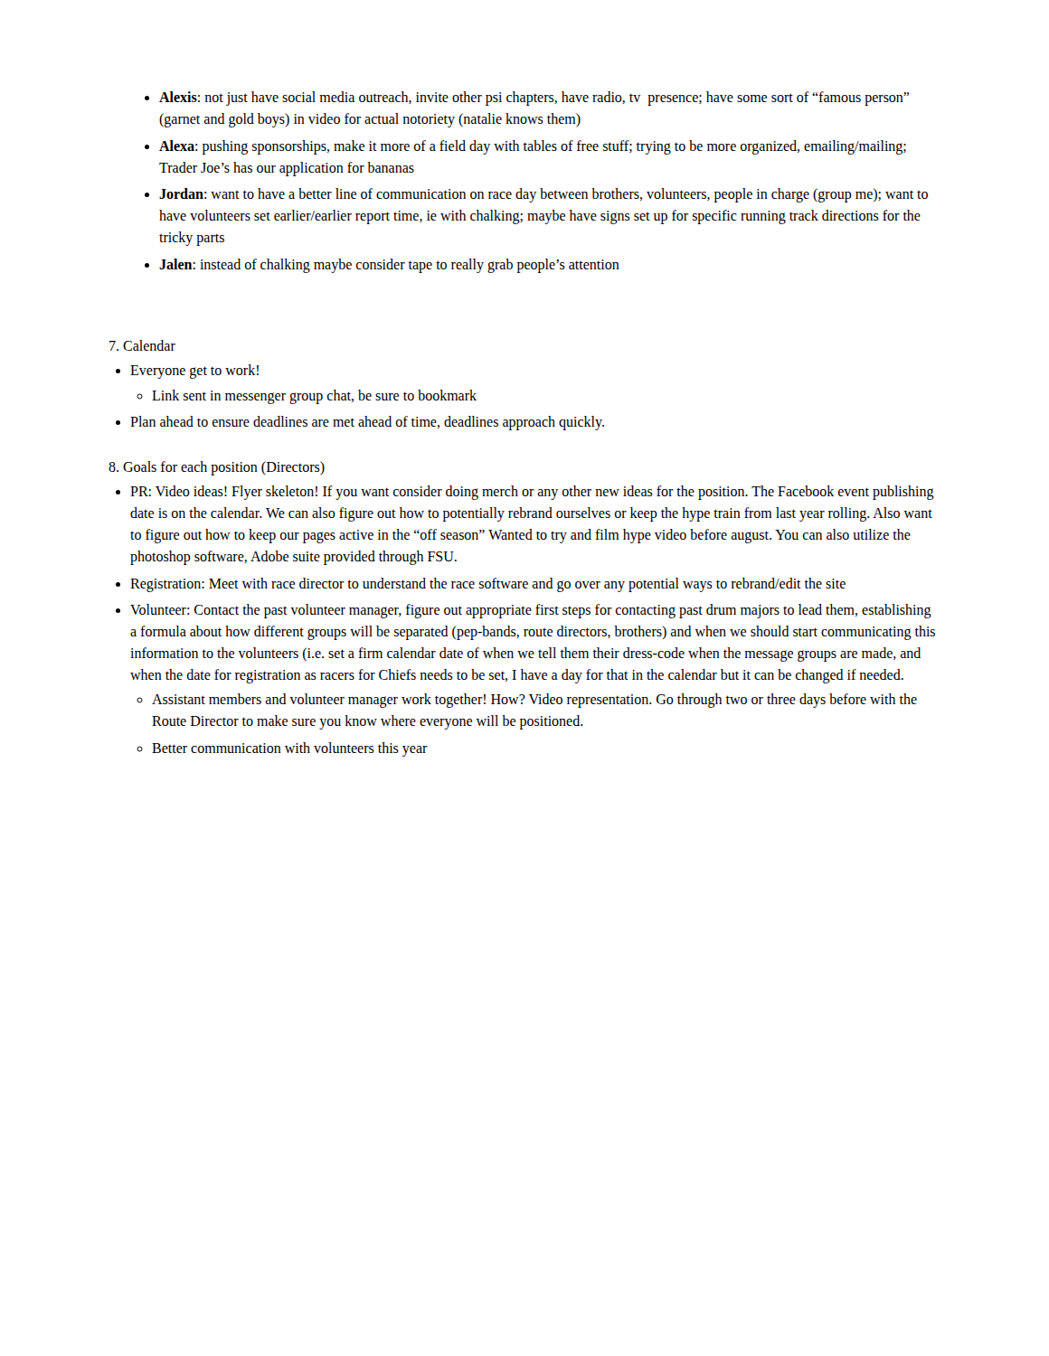Alexis: not just have social media outreach, invite other psi chapters, have radio, tv presence; have some sort of “famous person” (garnet and gold boys) in video for actual notoriety (natalie knows them)
Alexa: pushing sponsorships, make it more of a field day with tables of free stuff; trying to be more organized, emailing/mailing; Trader Joe’s has our application for bananas
Jordan: want to have a better line of communication on race day between brothers, volunteers, people in charge (group me); want to have volunteers set earlier/earlier report time, ie with chalking; maybe have signs set up for specific running track directions for the tricky parts
Jalen: instead of chalking maybe consider tape to really grab people’s attention
7. Calendar
Everyone get to work!
Link sent in messenger group chat, be sure to bookmark
Plan ahead to ensure deadlines are met ahead of time, deadlines approach quickly.
8. Goals for each position (Directors)
PR: Video ideas! Flyer skeleton! If you want consider doing merch or any other new ideas for the position. The Facebook event publishing date is on the calendar. We can also figure out how to potentially rebrand ourselves or keep the hype train from last year rolling. Also want to figure out how to keep our pages active in the “off season” Wanted to try and film hype video before august. You can also utilize the photoshop software, Adobe suite provided through FSU.
Registration: Meet with race director to understand the race software and go over any potential ways to rebrand/edit the site
Volunteer: Contact the past volunteer manager, figure out appropriate first steps for contacting past drum majors to lead them, establishing a formula about how different groups will be separated (pep-bands, route directors, brothers) and when we should start communicating this information to the volunteers (i.e. set a firm calendar date of when we tell them their dress-code when the message groups are made, and when the date for registration as racers for Chiefs needs to be set, I have a day for that in the calendar but it can be changed if needed.
Assistant members and volunteer manager work together! How? Video representation. Go through two or three days before with the Route Director to make sure you know where everyone will be positioned.
Better communication with volunteers this year